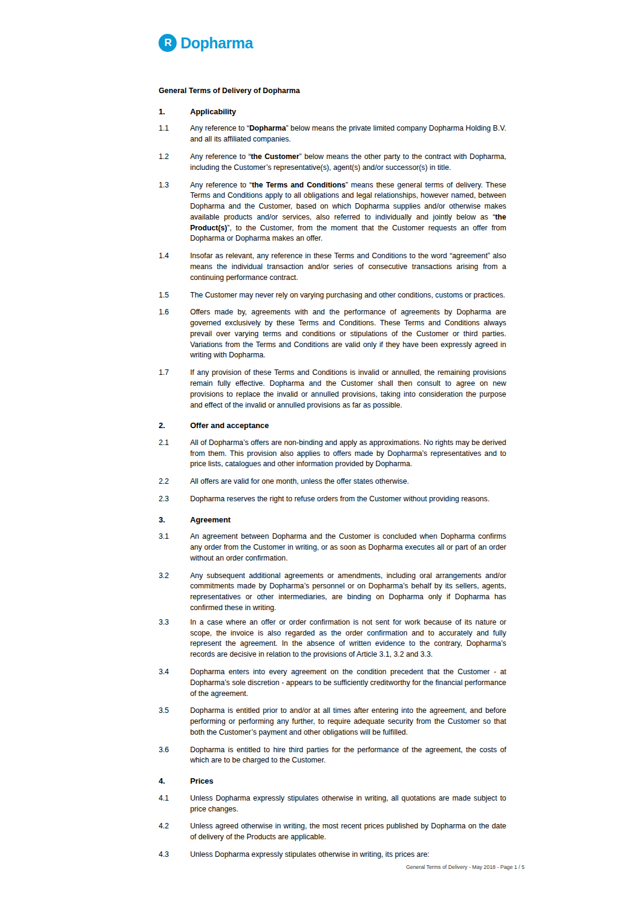R
Dopharma
General Terms of Delivery of Dopharma
1. Applicability
1.1 Any reference to “Dopharma” below means the private limited company Dopharma Holding B.V. and all its affiliated companies.
1.2 Any reference to “the Customer” below means the other party to the contract with Dopharma, including the Customer’s representative(s), agent(s) and/or successor(s) in title.
1.3 Any reference to “the Terms and Conditions” means these general terms of delivery. These Terms and Conditions apply to all obligations and legal relationships, however named, between Dopharma and the Customer, based on which Dopharma supplies and/or otherwise makes available products and/or services, also referred to individually and jointly below as “the Product(s)”, to the Customer, from the moment that the Customer requests an offer from Dopharma or Dopharma makes an offer.
1.4 Insofar as relevant, any reference in these Terms and Conditions to the word “agreement” also means the individual transaction and/or series of consecutive transactions arising from a continuing performance contract.
1.5 The Customer may never rely on varying purchasing and other conditions, customs or practices.
1.6 Offers made by, agreements with and the performance of agreements by Dopharma are governed exclusively by these Terms and Conditions. These Terms and Conditions always prevail over varying terms and conditions or stipulations of the Customer or third parties. Variations from the Terms and Conditions are valid only if they have been expressly agreed in writing with Dopharma.
1.7 If any provision of these Terms and Conditions is invalid or annulled, the remaining provisions remain fully effective. Dopharma and the Customer shall then consult to agree on new provisions to replace the invalid or annulled provisions, taking into consideration the purpose and effect of the invalid or annulled provisions as far as possible.
2. Offer and acceptance
2.1 All of Dopharma’s offers are non-binding and apply as approximations. No rights may be derived from them. This provision also applies to offers made by Dopharma’s representatives and to price lists, catalogues and other information provided by Dopharma.
2.2 All offers are valid for one month, unless the offer states otherwise.
2.3 Dopharma reserves the right to refuse orders from the Customer without providing reasons.
3. Agreement
3.1 An agreement between Dopharma and the Customer is concluded when Dopharma confirms any order from the Customer in writing, or as soon as Dopharma executes all or part of an order without an order confirmation.
3.2 Any subsequent additional agreements or amendments, including oral arrangements and/or commitments made by Dopharma’s personnel or on Dopharma’s behalf by its sellers, agents, representatives or other intermediaries, are binding on Dopharma only if Dopharma has confirmed these in writing.
3.3 In a case where an offer or order confirmation is not sent for work because of its nature or scope, the invoice is also regarded as the order confirmation and to accurately and fully represent the agreement. In the absence of written evidence to the contrary, Dopharma’s records are decisive in relation to the provisions of Article 3.1, 3.2 and 3.3.
3.4 Dopharma enters into every agreement on the condition precedent that the Customer - at Dopharma’s sole discretion - appears to be sufficiently creditworthy for the financial performance of the agreement.
3.5 Dopharma is entitled prior to and/or at all times after entering into the agreement, and before performing or performing any further, to require adequate security from the Customer so that both the Customer’s payment and other obligations will be fulfilled.
3.6 Dopharma is entitled to hire third parties for the performance of the agreement, the costs of which are to be charged to the Customer.
4. Prices
4.1 Unless Dopharma expressly stipulates otherwise in writing, all quotations are made subject to price changes.
4.2 Unless agreed otherwise in writing, the most recent prices published by Dopharma on the date of delivery of the Products are applicable.
4.3 Unless Dopharma expressly stipulates otherwise in writing, its prices are:
General Terms of Delivery - May 2018 - Page 1 / 5